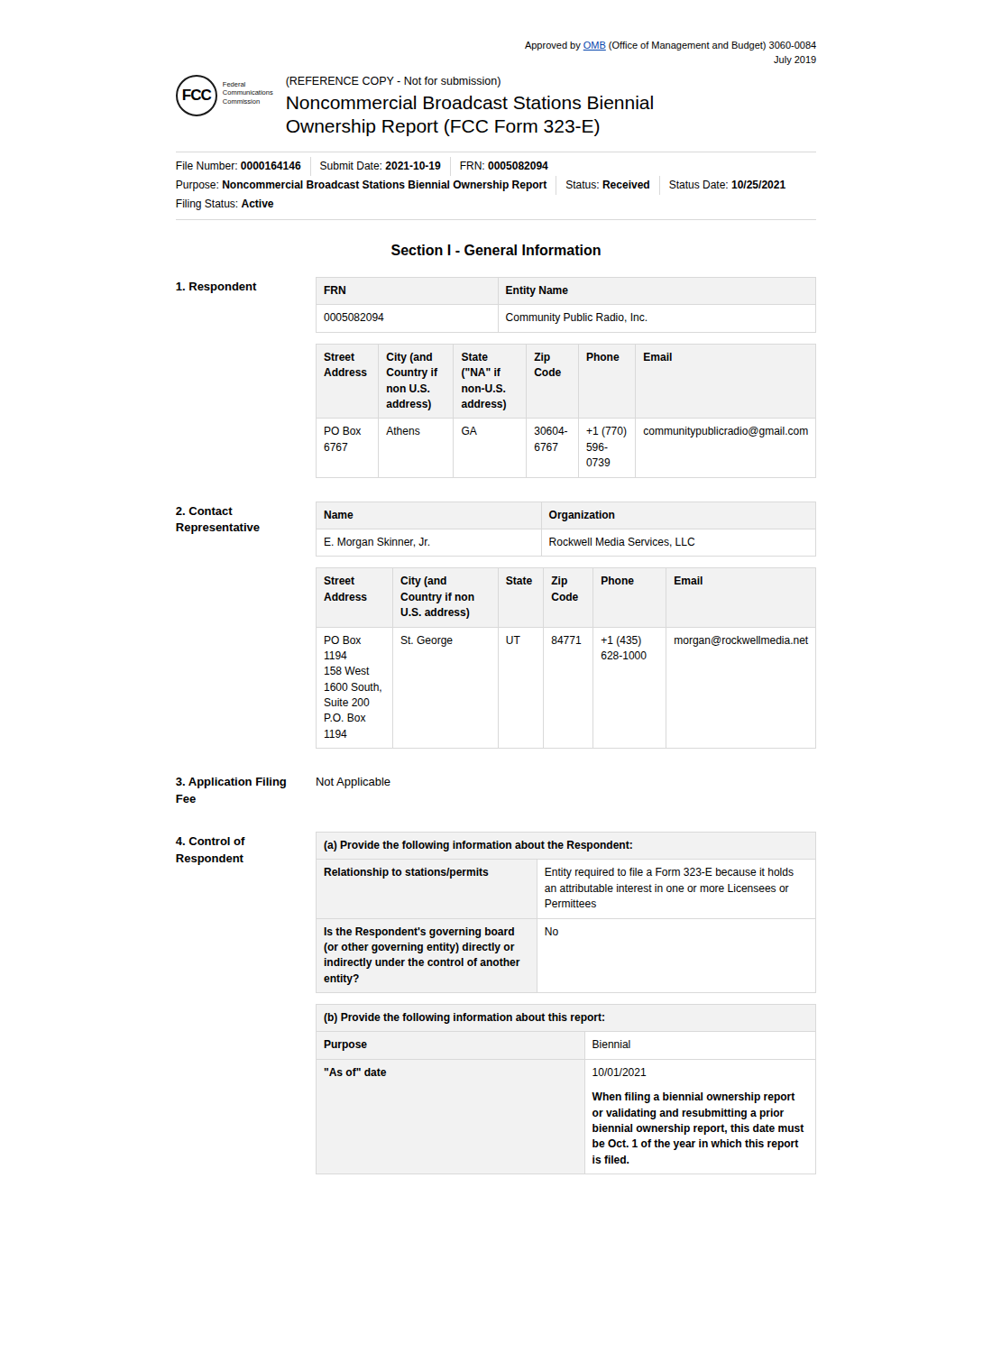Approved by OMB (Office of Management and Budget) 3060-0084
July 2019
FCC
Federal
Communications
Commission
(REFERENCE COPY - Not for submission)
Noncommercial Broadcast Stations Biennial
Ownership Report (FCC Form 323-E)
File Number: 0000164146
Submit Date: 2021-10-19
FRN: 0005082094
Purpose: Noncommercial Broadcast Stations Biennial Ownership Report
Status: Received
Status Date: 10/25/2021
Filing Status: Active
Section I - General Information
1. Respondent
| FRN | Entity Name |
| --- | --- |
| 0005082094 | Community Public Radio, Inc. |
| Street Address | City (and Country if non U.S. address) | State ("NA" if non-U.S. address) | Zip Code | Phone | Email |
| --- | --- | --- | --- | --- | --- |
| PO Box 6767 | Athens | GA | 30604-6767 | +1 (770) 596-0739 | communitypublicradio@gmail.com |
2. Contact Representative
| Name | Organization |
| --- | --- |
| E. Morgan Skinner, Jr. | Rockwell Media Services, LLC |
| Street Address | City (and Country if non U.S. address) | State | Zip Code | Phone | Email |
| --- | --- | --- | --- | --- | --- |
| PO Box 1194 158 West 1600 South, Suite 200 P.O. Box 1194 | St. George | UT | 84771 | +1 (435) 628-1000 | morgan@rockwellmedia.net |
3. Application Filing Fee
Not Applicable
4. Control of Respondent
| (a) Provide the following information about the Respondent: |
| --- |
| Relationship to stations/permits | Entity required to file a Form 323-E because it holds an attributable interest in one or more Licensees or Permittees |
| Is the Respondent's governing board (or other governing entity) directly or indirectly under the control of another entity? | No |
| (b) Provide the following information about this report: |
| --- |
| Purpose | Biennial |
| "As of" date | 10/01/2021 When filing a biennial ownership report or validating and resubmitting a prior biennial ownership report, this date must be Oct. 1 of the year in which this report is filed. |